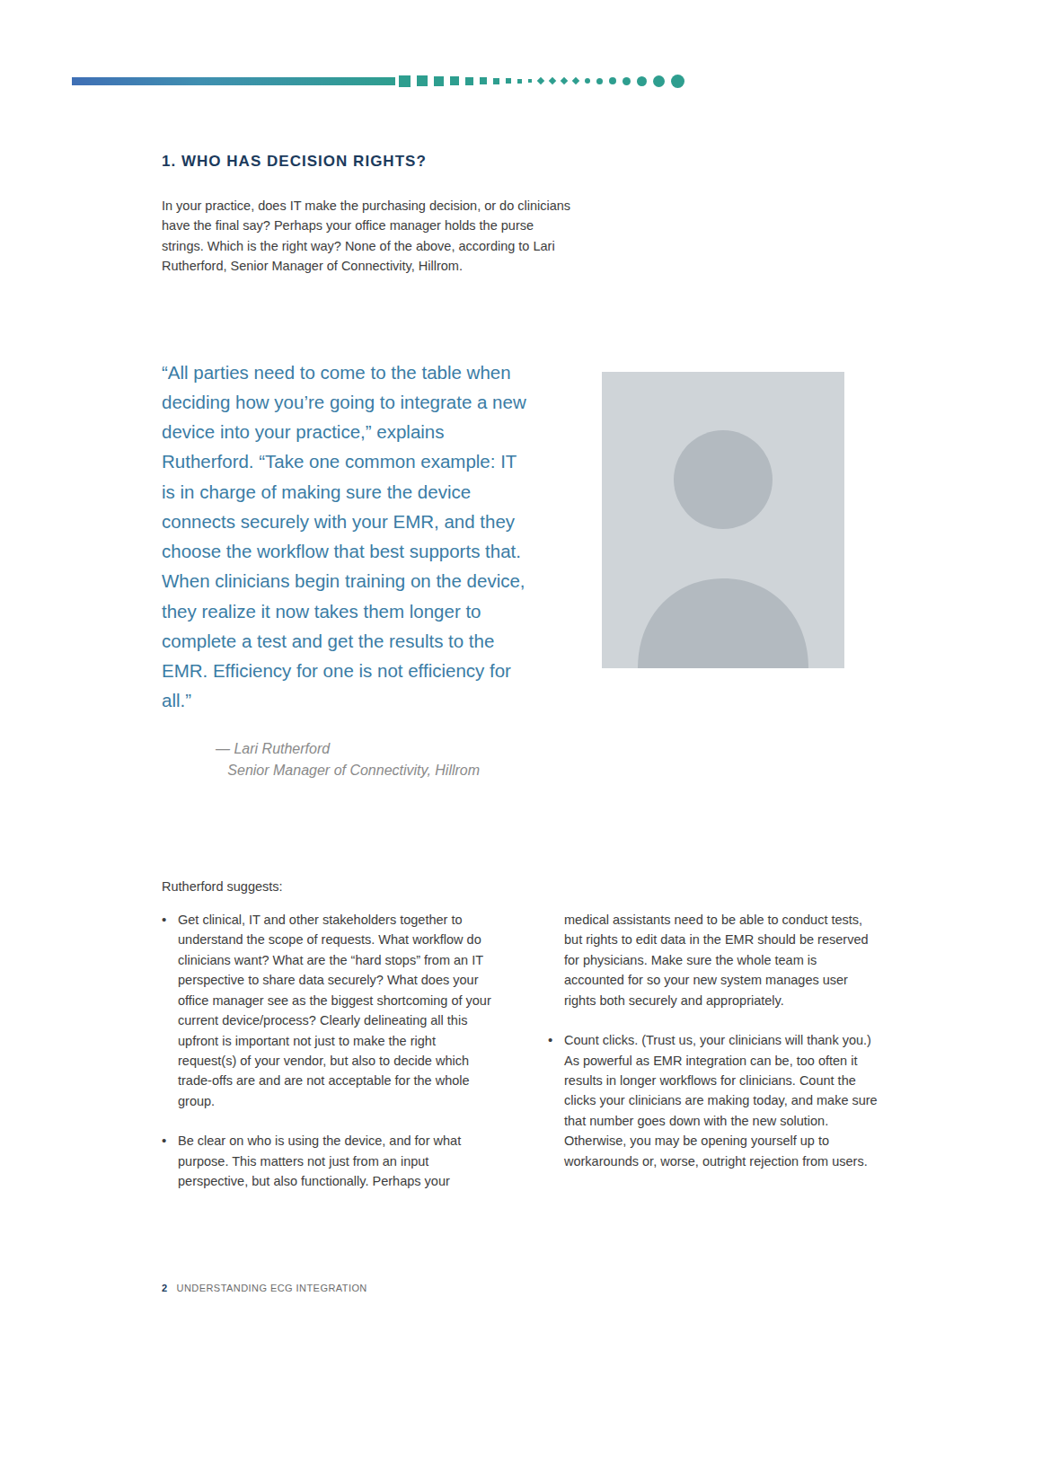1. Who has decision rights?
In your practice, does IT make the purchasing decision, or do clinicians have the final say? Perhaps your office manager holds the purse strings. Which is the right way? None of the above, according to Lari Rutherford, Senior Manager of Connectivity, Hillrom.
“All parties need to come to the table when deciding how you’re going to integrate a new device into your practice,” explains Rutherford. “Take one common example: IT is in charge of making sure the device connects securely with your EMR, and they choose the workflow that best supports that. When clinicians begin training on the device, they realize it now takes them longer to complete a test and get the results to the EMR. Efficiency for one is not efficiency for all.” — Lari Rutherford
Senior Manager of Connectivity, Hillrom
Rutherford suggests:
Get clinical, IT and other stakeholders together to understand the scope of requests. What workflow do clinicians want? What are the “hard stops” from an IT perspective to share data securely? What does your office manager see as the biggest shortcoming of your current device/process? Clearly delineating all this upfront is important not just to make the right request(s) of your vendor, but also to decide which trade-offs are and are not acceptable for the whole group.
Be clear on who is using the device, and for what purpose. This matters not just from an input perspective, but also functionally. Perhaps your
medical assistants need to be able to conduct tests, but rights to edit data in the EMR should be reserved for physicians. Make sure the whole team is accounted for so your new system manages user rights both securely and appropriately.
Count clicks. (Trust us, your clinicians will thank you.) As powerful as EMR integration can be, too often it results in longer workflows for clinicians. Count the clicks your clinicians are making today, and make sure that number goes down with the new solution. Otherwise, you may be opening yourself up to workarounds or, worse, outright rejection from users.
2 UNDERSTANDING ECG INTEGRATION